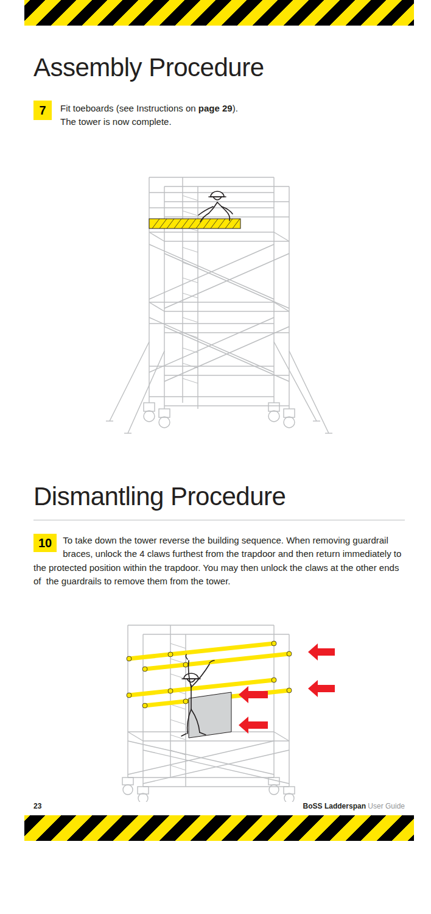Assembly Procedure
7
Fit toeboards (see Instructions on page 29).
The tower is now complete.
Dismantling Procedure
10 To take down the tower reverse the building sequence. When removing guardrail braces, unlock the 4 claws furthest from the trapdoor and then return immediately to the protected position within the trapdoor. You may then unlock the claws at the other ends of the guardrails to remove them from the tower.
23 BoSS Ladderspan User Guide